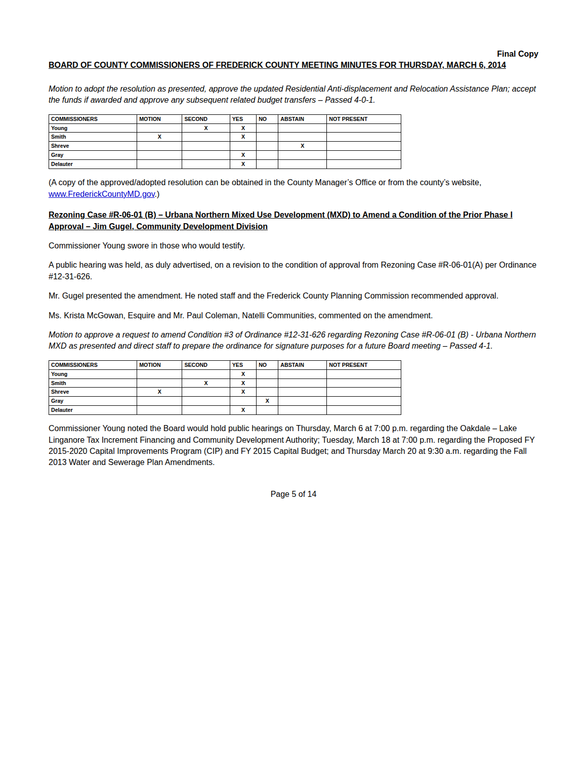Final Copy BOARD OF COUNTY COMMISSIONERS OF FREDERICK COUNTY MEETING MINUTES FOR THURSDAY, MARCH 6, 2014
Motion to adopt the resolution as presented, approve the updated Residential Anti-displacement and Relocation Assistance Plan; accept the funds if awarded and approve any subsequent related budget transfers – Passed 4-0-1.
| COMMISSIONERS | MOTION | SECOND | YES | NO | ABSTAIN | NOT PRESENT |
| --- | --- | --- | --- | --- | --- | --- |
| Young | | X | X | | | |
| Smith | X | | X | | | |
| Shreve | | | | | X | |
| Gray | | | X | | | |
| Delauter | | | X | | | |
(A copy of the approved/adopted resolution can be obtained in the County Manager’s Office or from the county’s website, www.FrederickCountyMD.gov.)
Rezoning Case #R-06-01 (B) – Urbana Northern Mixed Use Development (MXD) to Amend a Condition of the Prior Phase I Approval – Jim Gugel, Community Development Division
Commissioner Young swore in those who would testify.
A public hearing was held, as duly advertised, on a revision to the condition of approval from Rezoning Case #R-06-01(A) per Ordinance #12-31-626.
Mr. Gugel presented the amendment. He noted staff and the Frederick County Planning Commission recommended approval.
Ms. Krista McGowan, Esquire and Mr. Paul Coleman, Natelli Communities, commented on the amendment.
Motion to approve a request to amend Condition #3 of Ordinance #12-31-626 regarding Rezoning Case #R-06-01 (B) - Urbana Northern MXD as presented and direct staff to prepare the ordinance for signature purposes for a future Board meeting – Passed 4-1.
| COMMISSIONERS | MOTION | SECOND | YES | NO | ABSTAIN | NOT PRESENT |
| --- | --- | --- | --- | --- | --- | --- |
| Young | | | X | | | |
| Smith | | X | X | | | |
| Shreve | X | | X | | | |
| Gray | | | | X | | |
| Delauter | | | X | | | |
Commissioner Young noted the Board would hold public hearings on Thursday, March 6 at 7:00 p.m. regarding the Oakdale – Lake Linganore Tax Increment Financing and Community Development Authority; Tuesday, March 18 at 7:00 p.m. regarding the Proposed FY 2015-2020 Capital Improvements Program (CIP) and FY 2015 Capital Budget; and Thursday March 20 at 9:30 a.m. regarding the Fall 2013 Water and Sewerage Plan Amendments.
Page 5 of 14